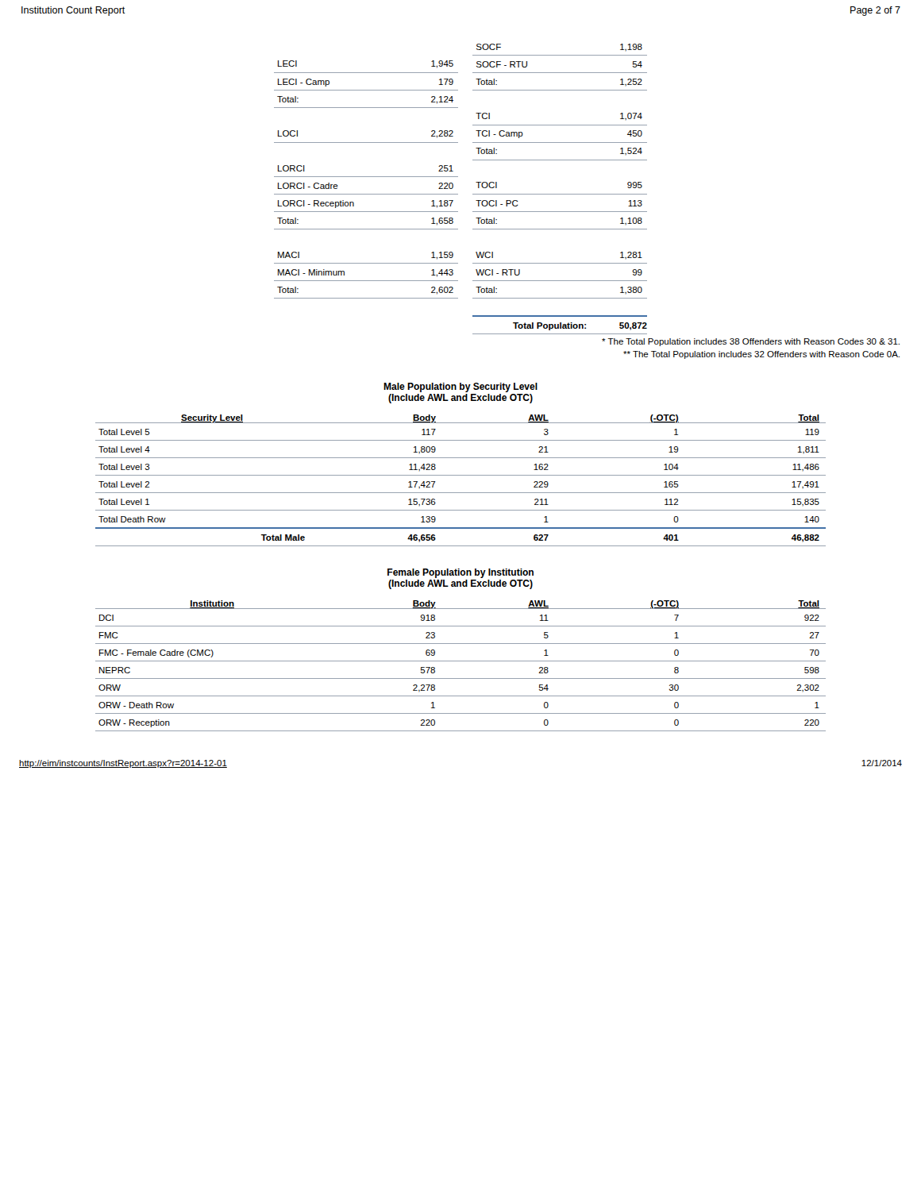Institution Count Report
Page 2 of 7
| | | | SOCF | 1,198 |
| LECI | 1,945 | | SOCF - RTU | 54 |
| LECI - Camp | 179 | | Total: | 1,252 |
| Total: | 2,124 | | | |
| | | | TCI | 1,074 |
| LOCI | 2,282 | | TCI - Camp | 450 |
| | | | Total: | 1,524 |
| LORCI | 251 | | | |
| LORCI - Cadre | 220 | | TOCI | 995 |
| LORCI - Reception | 1,187 | | TOCI - PC | 113 |
| Total: | 1,658 | | Total: | 1,108 |
| MACI | 1,159 | | WCI | 1,281 |
| MACI - Minimum | 1,443 | | WCI - RTU | 99 |
| Total: | 2,602 | | Total: | 1,380 |
| | | | Total Population: | 50,872 |
* The Total Population includes 38 Offenders with Reason Codes 30 & 31.
** The Total Population includes 32 Offenders with Reason Code 0A.
Male Population by Security Level(Include AWL and Exclude OTC)
| Security Level | Body | AWL | (-OTC) | Total |
| --- | --- | --- | --- | --- |
| Total Level 5 | 117 | 3 | 1 | 119 |
| Total Level 4 | 1,809 | 21 | 19 | 1,811 |
| Total Level 3 | 11,428 | 162 | 104 | 11,486 |
| Total Level 2 | 17,427 | 229 | 165 | 17,491 |
| Total Level 1 | 15,736 | 211 | 112 | 15,835 |
| Total Death Row | 139 | 1 | 0 | 140 |
| Total Male | 46,656 | 627 | 401 | 46,882 |
Female Population by Institution(Include AWL and Exclude OTC)
| Institution | Body | AWL | (-OTC) | Total |
| --- | --- | --- | --- | --- |
| DCI | 918 | 11 | 7 | 922 |
| FMC | 23 | 5 | 1 | 27 |
| FMC - Female Cadre (CMC) | 69 | 1 | 0 | 70 |
| NEPRC | 578 | 28 | 8 | 598 |
| ORW | 2,278 | 54 | 30 | 2,302 |
| ORW - Death Row | 1 | 0 | 0 | 1 |
| ORW - Reception | 220 | 0 | 0 | 220 |
http://eim/instcounts/InstReport.aspx?r=2014-12-01
12/1/2014